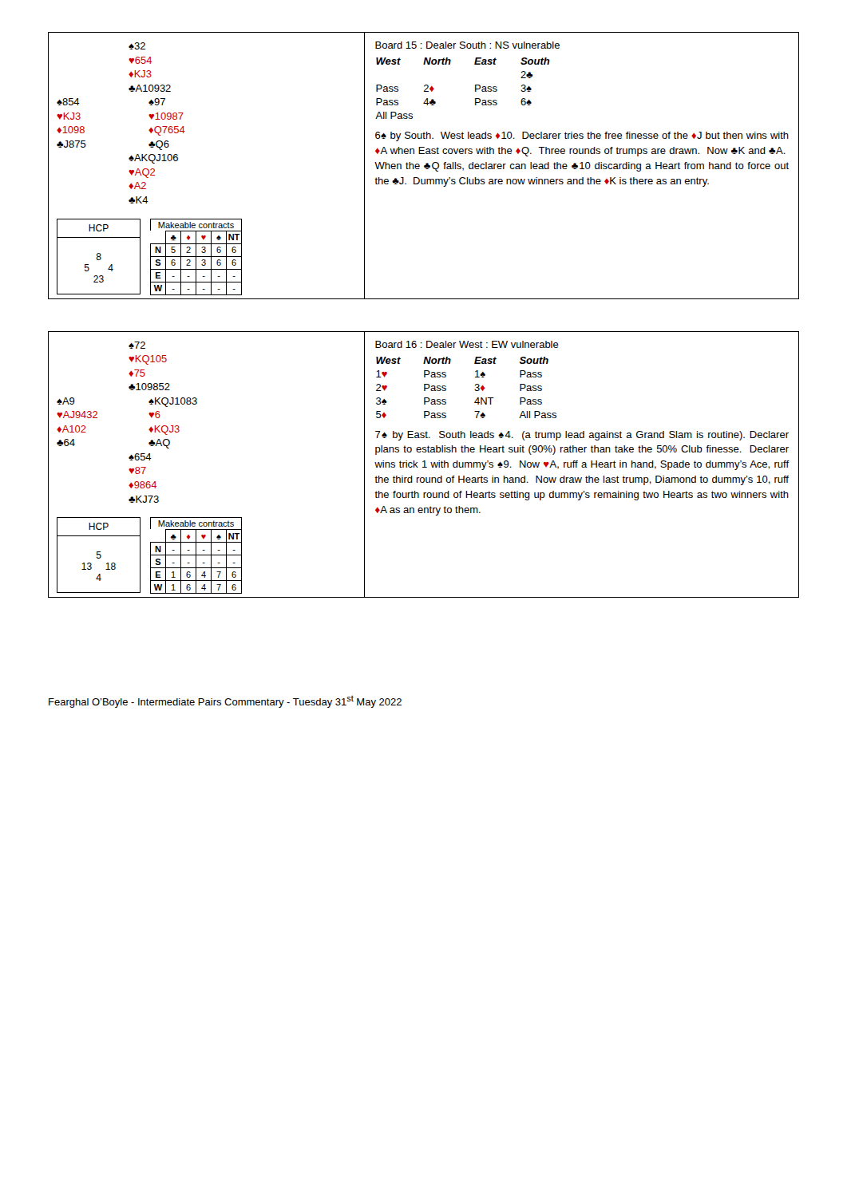♠32
♥654
♦KJ3
♣A10932
♠854
♥KJ3
♦1098
♣J875
♠97
♥10987
♦Q7654
♣Q6
♠AKQJ106
♥AQ2
♦A2
♣K4
| HCP |
| 8 5 4 23 |
Makeable contracts
| | ♣ | ♦ | ♥ | ♠ | NT |
| --- | --- | --- | --- | --- | --- |
| N | 5 | 2 | 3 | 6 | 6 |
| S | 6 | 2 | 3 | 6 | 6 |
| E | - | - | - | - | - |
| W | - | - | - | - | - |
Board 15 : Dealer South : NS vulnerable
| West | North | East | South |
| --- | --- | --- | --- |
| | | | 2♣ |
| Pass | 2 ♦ | Pass | 3♠ |
| Pass | 4♣ | Pass | 6♠ |
| All Pass |
6♠ by South. West leads ♦10. Declarer tries the free finesse of the ♦J but then wins with ♦A when East covers with the ♦Q. Three rounds of trumps are drawn. Now ♣K and ♣A. When the ♣Q falls, declarer can lead the ♣10 discarding a Heart from hand to force out the ♣J. Dummy’s Clubs are now winners and the ♦K is there as an entry.
♠72
♥KQ105
♦75
♣109852
♠A9
♥AJ9432
♦A102
♣64
♠KQJ1083
♥6
♦KQJ3
♣AQ
♠654
♥87
♦9864
♣KJ73
| HCP |
| 5 13 18 4 |
Makeable contracts
| | ♣ | ♦ | ♥ | ♠ | NT |
| --- | --- | --- | --- | --- | --- |
| N | - | - | - | - | - |
| S | - | - | - | - | - |
| E | 1 | 6 | 4 | 7 | 6 |
| W | 1 | 6 | 4 | 7 | 6 |
Board 16 : Dealer West : EW vulnerable
| West | North | East | South |
| --- | --- | --- | --- |
| 1 ♥ | Pass | 1♠ | Pass |
| 2 ♥ | Pass | 3 ♦ | Pass |
| 3♠ | Pass | 4NT | Pass |
| 5 ♦ | Pass | 7♠ | All Pass |
7♠ by East. South leads ♠4. (a trump lead against a Grand Slam is routine). Declarer plans to establish the Heart suit (90%) rather than take the 50% Club finesse. Declarer wins trick 1 with dummy’s ♠9. Now ♥A, ruff a Heart in hand, Spade to dummy’s Ace, ruff the third round of Hearts in hand. Now draw the last trump, Diamond to dummy’s 10, ruff the fourth round of Hearts setting up dummy’s remaining two Hearts as two winners with ♦A as an entry to them.
Fearghal O’Boyle - Intermediate Pairs Commentary - Tuesday 31st May 2022